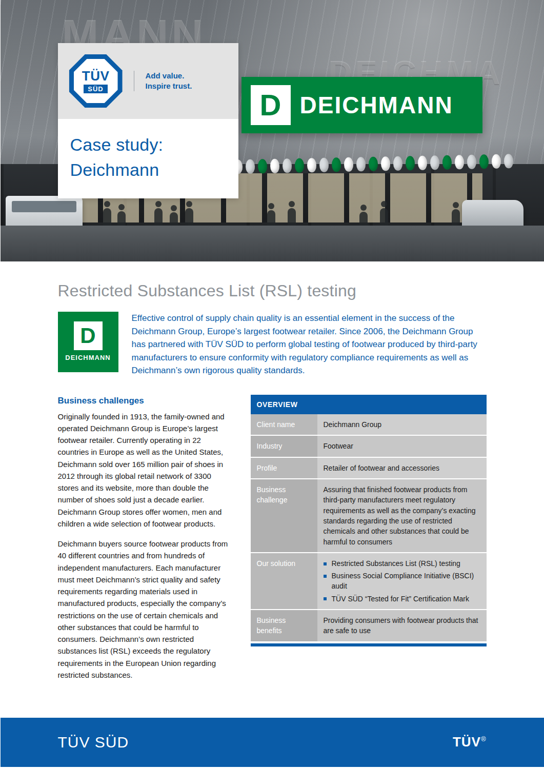MANN
DEICHMA
D
DEICHMANN
TÜV
SÜD
Add value.
Inspire trust.
Case study: Deichmann
Restricted Substances List (RSL) testing
D
DEICHMANN
Effective control of supply chain quality is an essential element in the success of the Deichmann Group, Europe’s largest footwear retailer. Since 2006, the Deichmann Group has partnered with TÜV SÜD to perform global testing of footwear produced by third-party manufacturers to ensure conformity with regulatory compliance requirements as well as Deichmann’s own rigorous quality standards.
Business challenges
Originally founded in 1913, the family-owned and operated Deichmann Group is Europe’s largest footwear retailer. Currently operating in 22 countries in Europe as well as the United States, Deichmann sold over 165 million pair of shoes in 2012 through its global retail network of 3300 stores and its website, more than double the number of shoes sold just a decade earlier. Deichmann Group stores offer women, men and children a wide selection of footwear products.
Deichmann buyers source footwear products from 40 different countries and from hundreds of independent manufacturers. Each manufacturer must meet Deichmann’s strict quality and safety requirements regarding materials used in manufactured products, especially the company’s restrictions on the use of certain chemicals and other substances that could be harmful to consumers. Deichmann’s own restricted substances list (RSL) exceeds the regulatory requirements in the European Union regarding restricted substances.
OVERVIEW
| Client name | Deichmann Group |
| Industry | Footwear |
| Profile | Retailer of footwear and accessories |
| Business challenge | Assuring that finished footwear products from third-party manufacturers meet regulatory requirements as well as the company’s exacting standards regarding the use of restricted chemicals and other substances that could be harmful to consumers |
| Our solution | Restricted Substances List (RSL) testing Business Social Compliance Initiative (BSCI) audit TÜV SÜD “Tested for Fit” Certification Mark |
| Business benefits | Providing consumers with footwear products that are safe to use |
TÜV SÜD
TÜV®